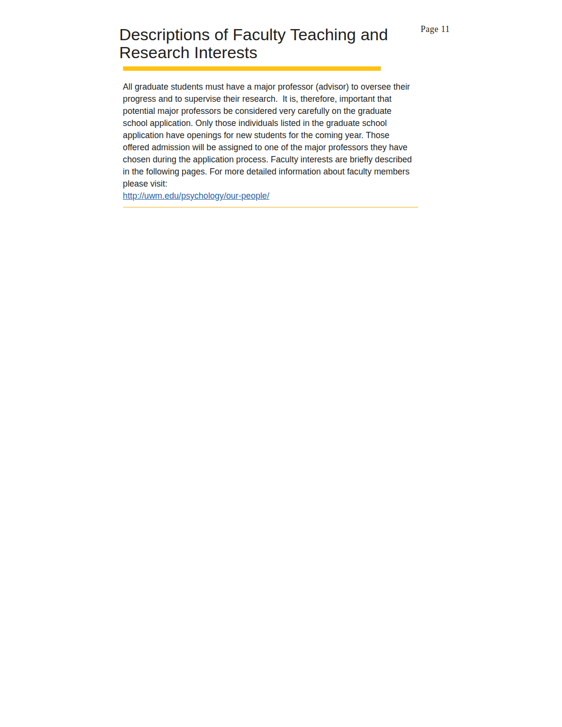Page 11
Descriptions of Faculty Teaching and Research Interests
All graduate students must have a major professor (advisor) to oversee their progress and to supervise their research. It is, therefore, important that potential major professors be considered very carefully on the graduate school application. Only those individuals listed in the graduate school application have openings for new students for the coming year. Those offered admission will be assigned to one of the major professors they have chosen during the application process. Faculty interests are briefly described in the following pages. For more detailed information about faculty members please visit:
http://uwm.edu/psychology/our-people/